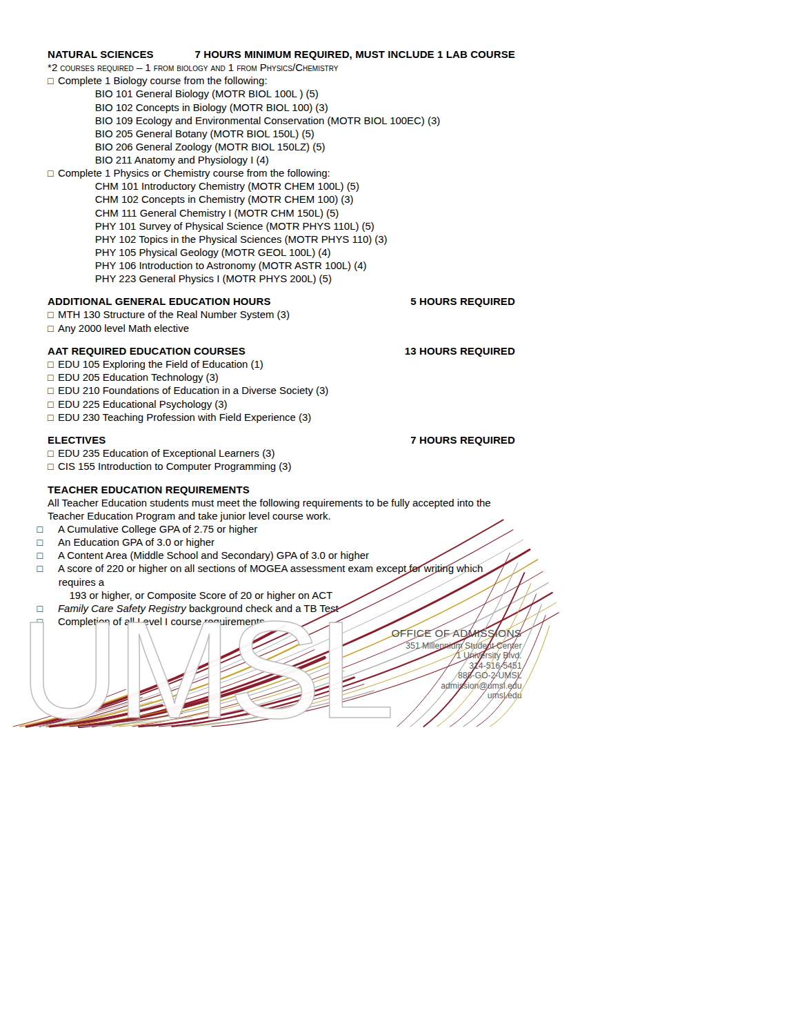Natural Sciences 7 hours minimum required, must include 1 lab course
*2 courses required – 1 from biology and 1 from Physics/Chemistry
Complete 1 Biology course from the following:
BIO 101 General Biology (MOTR BIOL 100L ) (5)
BIO 102 Concepts in Biology (MOTR BIOL 100) (3)
BIO 109 Ecology and Environmental Conservation (MOTR BIOL 100EC) (3)
BIO 205 General Botany (MOTR BIOL 150L) (5)
BIO 206 General Zoology (MOTR BIOL 150LZ) (5)
BIO 211 Anatomy and Physiology I (4)
Complete 1 Physics or Chemistry course from the following:
CHM 101 Introductory Chemistry (MOTR CHEM 100L) (5)
CHM 102 Concepts in Chemistry (MOTR CHEM 100) (3)
CHM 111 General Chemistry I (MOTR CHM 150L) (5)
PHY 101 Survey of Physical Science (MOTR PHYS 110L) (5)
PHY 102 Topics in the Physical Sciences (MOTR PHYS 110) (3)
PHY 105 Physical Geology (MOTR GEOL 100L) (4)
PHY 106 Introduction to Astronomy (MOTR ASTR 100L) (4)
PHY 223 General Physics I (MOTR PHYS 200L) (5)
Additional General Education Hours 5 hours required
MTH 130 Structure of the Real Number System (3)
Any 2000 level Math elective
AAT Required Education Courses 13 hours required
EDU 105 Exploring the Field of Education (1)
EDU 205 Education Technology (3)
EDU 210 Foundations of Education in a Diverse Society (3)
EDU 225 Educational Psychology (3)
EDU 230 Teaching Profession with Field Experience (3)
Electives 7 hours required
EDU 235 Education of Exceptional Learners (3)
CIS 155 Introduction to Computer Programming (3)
Teacher Education Requirements
All Teacher Education students must meet the following requirements to be fully accepted into the Teacher Education Program and take junior level course work.
A Cumulative College GPA of 2.75 or higher
An Education GPA of 3.0 or higher
A Content Area (Middle School and Secondary) GPA of 3.0 or higher
A score of 220 or higher on all sections of MOGEA assessment exam except for writing which requires a
193 or higher, or Composite Score of 20 or higher on ACT
Family Care Safety Registry background check and a TB Test
Completion of all Level I course requirements
UMSL
OFFICE OF ADMISSIONS
351 Millennium Student Center
1 University Blvd.
314-516-5451
888-GO-2-UMSL
admission@umsl.edu
umsl.edu